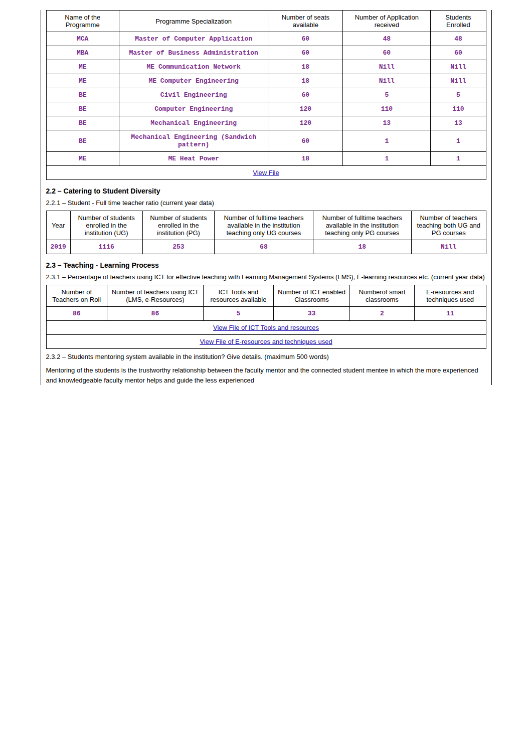| Name of the Programme | Programme Specialization | Number of seats available | Number of Application received | Students Enrolled |
| --- | --- | --- | --- | --- |
| MCA | Master of Computer Application | 60 | 48 | 48 |
| MBA | Master of Business Administration | 60 | 60 | 60 |
| ME | ME Communication Network | 18 | Nill | Nill |
| ME | ME Computer Engineering | 18 | Nill | Nill |
| BE | Civil Engineering | 60 | 5 | 5 |
| BE | Computer Engineering | 120 | 110 | 110 |
| BE | Mechanical Engineering | 120 | 13 | 13 |
| BE | Mechanical Engineering (Sandwich pattern) | 60 | 1 | 1 |
| ME | ME Heat Power | 18 | 1 | 1 |
| View File |
2.2 – Catering to Student Diversity
2.2.1 – Student - Full time teacher ratio (current year data)
| Year | Number of students enrolled in the institution (UG) | Number of students enrolled in the institution (PG) | Number of fulltime teachers available in the institution teaching only UG courses | Number of fulltime teachers available in the institution teaching only PG courses | Number of teachers teaching both UG and PG courses |
| --- | --- | --- | --- | --- | --- |
| 2019 | 1116 | 253 | 68 | 18 | Nill |
2.3 – Teaching - Learning Process
2.3.1 – Percentage of teachers using ICT for effective teaching with Learning Management Systems (LMS), E-learning resources etc. (current year data)
| Number of Teachers on Roll | Number of teachers using ICT (LMS, e-Resources) | ICT Tools and resources available | Number of ICT enabled Classrooms | Numberof smart classrooms | E-resources and techniques used |
| --- | --- | --- | --- | --- | --- |
| 86 | 86 | 5 | 33 | 2 | 11 |
| View File of ICT Tools and resources |
| View File of E-resources and techniques used |
2.3.2 – Students mentoring system available in the institution? Give details. (maximum 500 words)
Mentoring of the students is the trustworthy relationship between the faculty mentor and the connected student mentee in which the more experienced and knowledgeable faculty mentor helps and guide the less experienced